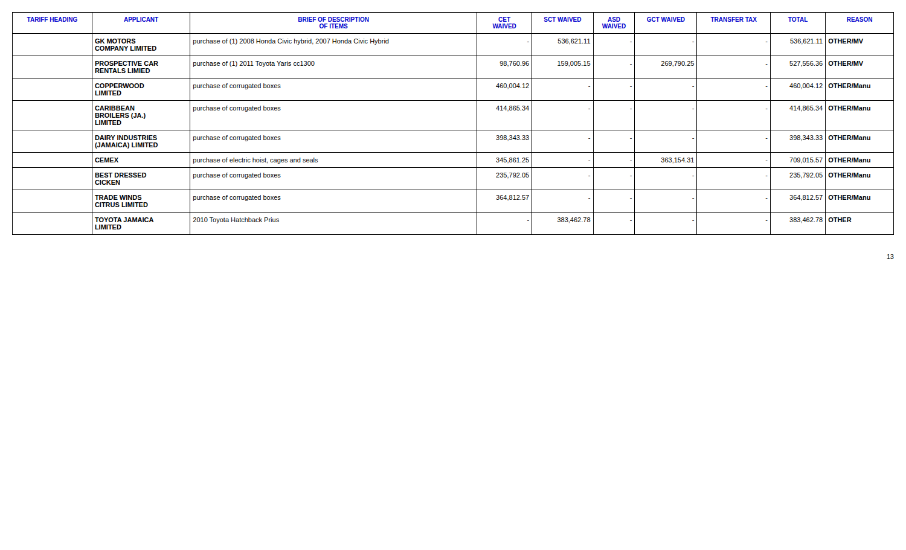| TARIFF HEADING | APPLICANT | BRIEF OF DESCRIPTION OF ITEMS | CET WAIVED | SCT WAIVED | ASD WAIVED | GCT WAIVED | TRANSFER TAX | TOTAL | REASON |
| --- | --- | --- | --- | --- | --- | --- | --- | --- | --- |
| | GK MOTORS COMPANY LIMITED | purchase of (1) 2008 Honda Civic hybrid, 2007 Honda Civic Hybrid | - | 536,621.11 | - | - | - | 536,621.11 | OTHER/MV |
| | PROSPECTIVE CAR RENTALS LIMIED | purchase of (1) 2011 Toyota Yaris cc1300 | 98,760.96 | 159,005.15 | - | 269,790.25 | - | 527,556.36 | OTHER/MV |
| | COPPERWOOD LIMITED | purchase of corrugated boxes | 460,004.12 | - | - | - | - | 460,004.12 | OTHER/Manu |
| | CARIBBEAN BROILERS (JA.) LIMITED | purchase of corrugated boxes | 414,865.34 | - | - | - | - | 414,865.34 | OTHER/Manu |
| | DAIRY INDUSTRIES (JAMAICA) LIMITED | purchase of corrugated boxes | 398,343.33 | - | - | - | - | 398,343.33 | OTHER/Manu |
| | CEMEX | purchase of electric hoist, cages and seals | 345,861.25 | - | - | 363,154.31 | - | 709,015.57 | OTHER/Manu |
| | BEST DRESSED CICKEN | purchase of corrugated boxes | 235,792.05 | - | - | - | - | 235,792.05 | OTHER/Manu |
| | TRADE WINDS CITRUS LIMITED | purchase of corrugated boxes | 364,812.57 | - | - | - | - | 364,812.57 | OTHER/Manu |
| | TOYOTA JAMAICA LIMITED | 2010 Toyota Hatchback Prius | - | 383,462.78 | - | - | - | 383,462.78 | OTHER |
13